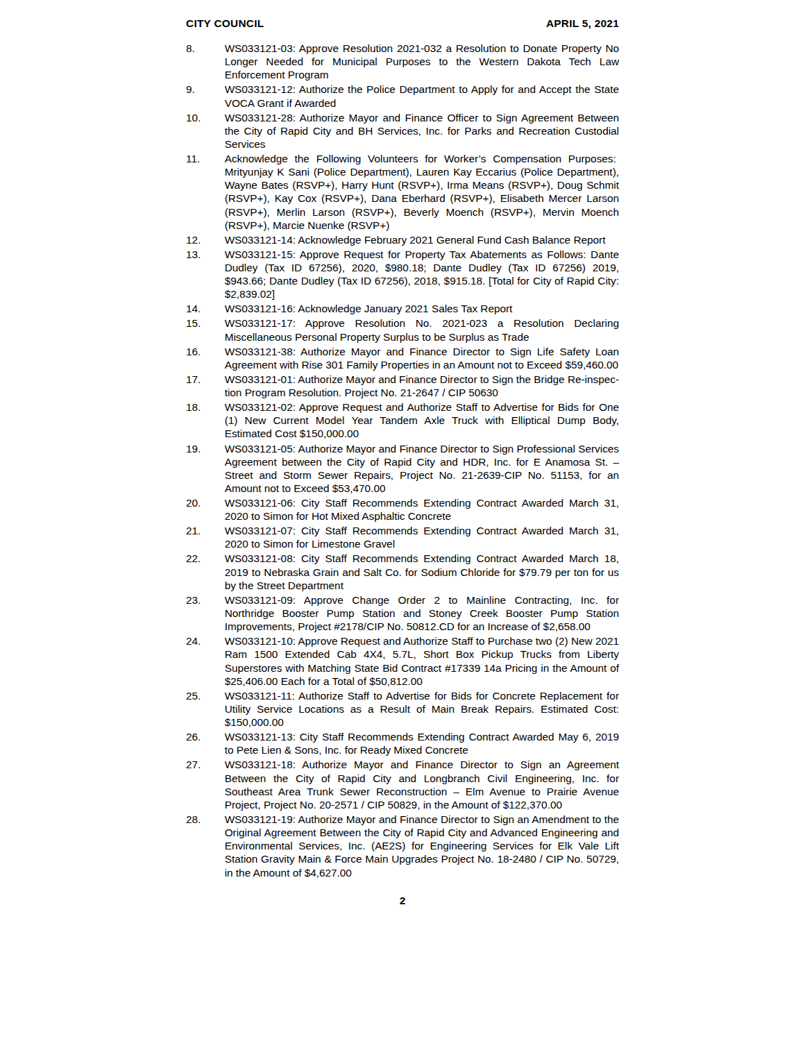City Council
April 5, 2021
8. WS033121-03: Approve Resolution 2021-032 a Resolution to Donate Property No Longer Needed for Municipal Purposes to the Western Dakota Tech Law Enforcement Program
9. WS033121-12: Authorize the Police Department to Apply for and Accept the State VOCA Grant if Awarded
10. WS033121-28: Authorize Mayor and Finance Officer to Sign Agreement Between the City of Rapid City and BH Services, Inc. for Parks and Recreation Custodial Services
11. Acknowledge the Following Volunteers for Worker’s Compensation Purposes: Mrityunjay K Sani (Police Department), Lauren Kay Eccarius (Police Department), Wayne Bates (RSVP+), Harry Hunt (RSVP+), Irma Means (RSVP+), Doug Schmit (RSVP+), Kay Cox (RSVP+), Dana Eberhard (RSVP+), Elisabeth Mercer Larson (RSVP+), Merlin Larson (RSVP+), Beverly Moench (RSVP+), Mervin Moench (RSVP+), Marcie Nuenke (RSVP+)
12. WS033121-14: Acknowledge February 2021 General Fund Cash Balance Report
13. WS033121-15: Approve Request for Property Tax Abatements as Follows: Dante Dudley (Tax ID 67256), 2020, $980.18; Dante Dudley (Tax ID 67256) 2019, $943.66; Dante Dudley (Tax ID 67256), 2018, $915.18. [Total for City of Rapid City: $2,839.02]
14. WS033121-16: Acknowledge January 2021 Sales Tax Report
15. WS033121-17: Approve Resolution No. 2021-023 a Resolution Declaring Miscellaneous Personal Property Surplus to be Surplus as Trade
16. WS033121-38: Authorize Mayor and Finance Director to Sign Life Safety Loan Agreement with Rise 301 Family Properties in an Amount not to Exceed $59,460.00
17. WS033121-01: Authorize Mayor and Finance Director to Sign the Bridge Re-inspection Program Resolution. Project No. 21-2647 / CIP 50630
18. WS033121-02: Approve Request and Authorize Staff to Advertise for Bids for One (1) New Current Model Year Tandem Axle Truck with Elliptical Dump Body, Estimated Cost $150,000.00
19. WS033121-05: Authorize Mayor and Finance Director to Sign Professional Services Agreement between the City of Rapid City and HDR, Inc. for E Anamosa St. – Street and Storm Sewer Repairs, Project No. 21-2639-CIP No. 51153, for an Amount not to Exceed $53,470.00
20. WS033121-06: City Staff Recommends Extending Contract Awarded March 31, 2020 to Simon for Hot Mixed Asphaltic Concrete
21. WS033121-07: City Staff Recommends Extending Contract Awarded March 31, 2020 to Simon for Limestone Gravel
22. WS033121-08: City Staff Recommends Extending Contract Awarded March 18, 2019 to Nebraska Grain and Salt Co. for Sodium Chloride for $79.79 per ton for us by the Street Department
23. WS033121-09: Approve Change Order 2 to Mainline Contracting, Inc. for Northridge Booster Pump Station and Stoney Creek Booster Pump Station Improvements, Project #2178/CIP No. 50812.CD for an Increase of $2,658.00
24. WS033121-10: Approve Request and Authorize Staff to Purchase two (2) New 2021 Ram 1500 Extended Cab 4X4, 5.7L, Short Box Pickup Trucks from Liberty Superstores with Matching State Bid Contract #17339 14a Pricing in the Amount of $25,406.00 Each for a Total of $50,812.00
25. WS033121-11: Authorize Staff to Advertise for Bids for Concrete Replacement for Utility Service Locations as a Result of Main Break Repairs. Estimated Cost: $150,000.00
26. WS033121-13: City Staff Recommends Extending Contract Awarded May 6, 2019 to Pete Lien & Sons, Inc. for Ready Mixed Concrete
27. WS033121-18: Authorize Mayor and Finance Director to Sign an Agreement Between the City of Rapid City and Longbranch Civil Engineering, Inc. for Southeast Area Trunk Sewer Reconstruction – Elm Avenue to Prairie Avenue Project, Project No. 20-2571 / CIP 50829, in the Amount of $122,370.00
28. WS033121-19: Authorize Mayor and Finance Director to Sign an Amendment to the Original Agreement Between the City of Rapid City and Advanced Engineering and Environmental Services, Inc. (AE2S) for Engineering Services for Elk Vale Lift Station Gravity Main & Force Main Upgrades Project No. 18-2480 / CIP No. 50729, in the Amount of $4,627.00
2